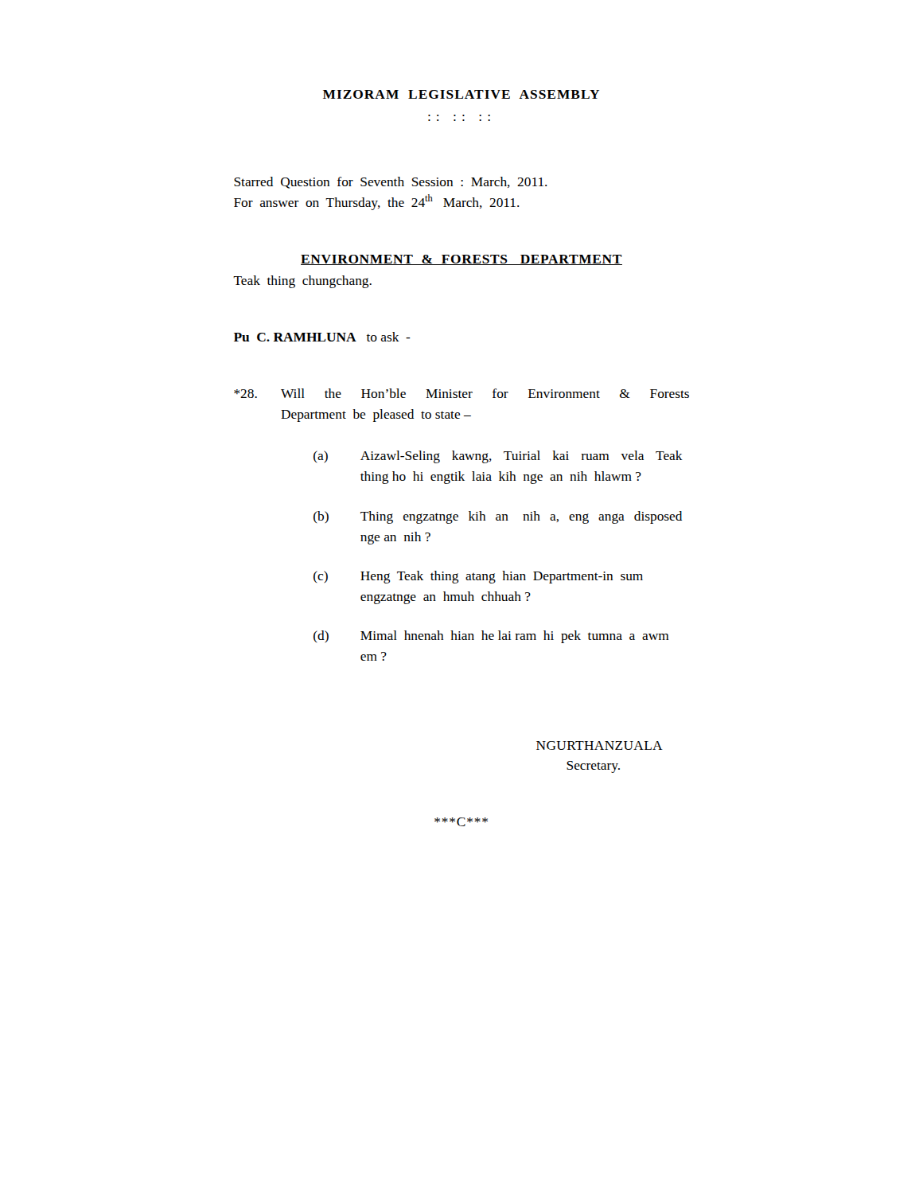MIZORAM LEGISLATIVE ASSEMBLY
:: :: ::
Starred Question for Seventh Session : March, 2011.
For answer on Thursday, the 24th March, 2011.
ENVIRONMENT & FORESTS DEPARTMENT
Teak thing chungchang.
Pu C. RAMHLUNA to ask -
*28.
Will the Hon’ble Minister for Environment & Forests Department be pleased to state –
(a)
Aizawl-Seling kawng, Tuirial kai ruam vela Teak thing ho hi engtik laia kih nge an nih hlawm ?
(b)
Thing engzatnge kih an nih a, eng anga disposed nge an nih ?
(c)
Heng Teak thing atang hian Department-in sum
engzatnge an hmuh chhuah ?
(d)
Mimal hnenah hian he lai ram hi pek tumna a awm
em ?
NGURTHANZUALA
Secretary.
***C***